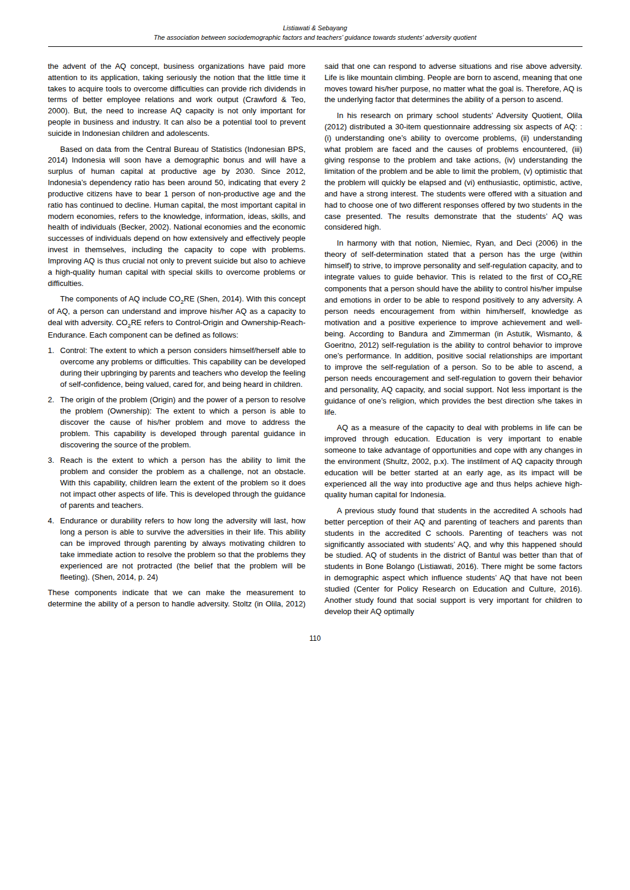Listiawati & Sebayang The association between sociodemographic factors and teachers’ guidance towards students’ adversity quotient
the advent of the AQ concept, business organizations have paid more attention to its application, taking seriously the notion that the little time it takes to acquire tools to overcome difficulties can provide rich dividends in terms of better employee relations and work output (Crawford & Teo, 2000). But, the need to increase AQ capacity is not only important for people in business and industry. It can also be a potential tool to prevent suicide in Indonesian children and adolescents.
Based on data from the Central Bureau of Statistics (Indonesian BPS, 2014) Indonesia will soon have a demographic bonus and will have a surplus of human capital at productive age by 2030. Since 2012, Indonesia’s dependency ratio has been around 50, indicating that every 2 productive citizens have to bear 1 person of non-productive age and the ratio has continued to decline. Human capital, the most important capital in modern economies, refers to the knowledge, information, ideas, skills, and health of individuals (Becker, 2002). National economies and the economic successes of individuals depend on how extensively and effectively people invest in themselves, including the capacity to cope with problems. Improving AQ is thus crucial not only to prevent suicide but also to achieve a high-quality human capital with special skills to overcome problems or difficulties.
The components of AQ include CO2RE (Shen, 2014). With this concept of AQ, a person can understand and improve his/her AQ as a capacity to deal with adversity. CO2RE refers to Control-Origin and Ownership-Reach-Endurance. Each component can be defined as follows:
1. Control: The extent to which a person considers himself/herself able to overcome any problems or difficulties. This capability can be developed during their upbringing by parents and teachers who develop the feeling of self-confidence, being valued, cared for, and being heard in children.
2. The origin of the problem (Origin) and the power of a person to resolve the problem (Ownership): The extent to which a person is able to discover the cause of his/her problem and move to address the problem. This capability is developed through parental guidance in discovering the source of the problem.
3. Reach is the extent to which a person has the ability to limit the problem and consider the problem as a challenge, not an obstacle. With this capability, children learn the extent of the problem so it does not impact other aspects of life. This is developed through the guidance of parents and teachers.
4. Endurance or durability refers to how long the adversity will last, how long a person is able to survive the adversities in their life. This ability can be improved through parenting by always motivating children to take immediate action to resolve the problem so that the problems they experienced are not protracted (the belief that the problem will be fleeting). (Shen, 2014, p. 24)
These components indicate that we can make the measurement to determine the ability of a person to handle adversity. Stoltz (in Olila, 2012) said that one can respond to adverse situations and rise above adversity. Life is like mountain climbing. People are born to ascend, meaning that one moves toward his/her purpose, no matter what the goal is. Therefore, AQ is the underlying factor that determines the ability of a person to ascend.
In his research on primary school students’ Adversity Quotient, Olila (2012) distributed a 30-item questionnaire addressing six aspects of AQ: : (i) understanding one’s ability to overcome problems, (ii) understanding what problem are faced and the causes of problems encountered, (iii) giving response to the problem and take actions, (iv) understanding the limitation of the problem and be able to limit the problem, (v) optimistic that the problem will quickly be elapsed and (vi) enthusiastic, optimistic, active, and have a strong interest. The students were offered with a situation and had to choose one of two different responses offered by two students in the case presented. The results demonstrate that the students’ AQ was considered high.
In harmony with that notion, Niemiec, Ryan, and Deci (2006) in the theory of self-determination stated that a person has the urge (within himself) to strive, to improve personality and self-regulation capacity, and to integrate values to guide behavior. This is related to the first of CO2RE components that a person should have the ability to control his/her impulse and emotions in order to be able to respond positively to any adversity. A person needs encouragement from within him/herself, knowledge as motivation and a positive experience to improve achievement and well-being. According to Bandura and Zimmerman (in Astutik, Wismanto, & Goeritno, 2012) self-regulation is the ability to control behavior to improve one’s performance. In addition, positive social relationships are important to improve the self-regulation of a person. So to be able to ascend, a person needs encouragement and self-regulation to govern their behavior and personality, AQ capacity, and social support. Not less important is the guidance of one’s religion, which provides the best direction s/he takes in life.
AQ as a measure of the capacity to deal with problems in life can be improved through education. Education is very important to enable someone to take advantage of opportunities and cope with any changes in the environment (Shultz, 2002, p.x). The instilment of AQ capacity through education will be better started at an early age, as its impact will be experienced all the way into productive age and thus helps achieve high-quality human capital for Indonesia.
A previous study found that students in the accredited A schools had better perception of their AQ and parenting of teachers and parents than students in the accredited C schools. Parenting of teachers was not significantly associated with students’ AQ, and why this happened should be studied. AQ of students in the district of Bantul was better than that of students in Bone Bolango (Listiawati, 2016). There might be some factors in demographic aspect which influence students’ AQ that have not been studied (Center for Policy Research on Education and Culture, 2016). Another study found that social support is very important for children to develop their AQ optimally
110